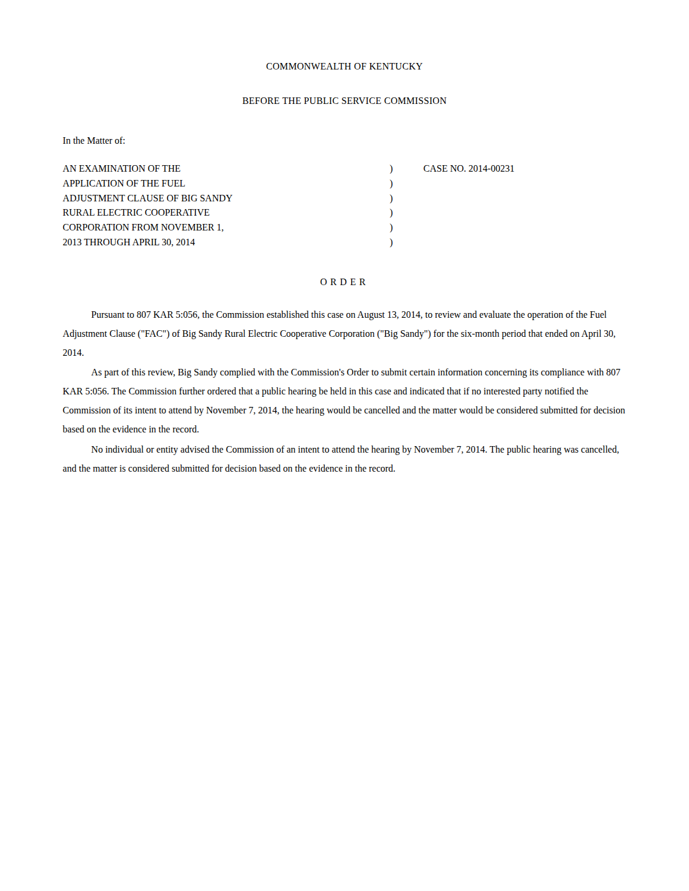COMMONWEALTH OF KENTUCKY
BEFORE THE PUBLIC SERVICE COMMISSION
In the Matter of:
| AN EXAMINATION OF THE APPLICATION OF THE FUEL ADJUSTMENT CLAUSE OF BIG SANDY RURAL ELECTRIC COOPERATIVE CORPORATION FROM NOVEMBER 1, 2013 THROUGH APRIL 30, 2014 | ) ) ) ) ) ) | CASE NO. 2014-00231 |
ORDER
Pursuant to 807 KAR 5:056, the Commission established this case on August 13, 2014, to review and evaluate the operation of the Fuel Adjustment Clause ("FAC") of Big Sandy Rural Electric Cooperative Corporation ("Big Sandy") for the six-month period that ended on April 30, 2014.
As part of this review, Big Sandy complied with the Commission's Order to submit certain information concerning its compliance with 807 KAR 5:056. The Commission further ordered that a public hearing be held in this case and indicated that if no interested party notified the Commission of its intent to attend by November 7, 2014, the hearing would be cancelled and the matter would be considered submitted for decision based on the evidence in the record.
No individual or entity advised the Commission of an intent to attend the hearing by November 7, 2014. The public hearing was cancelled, and the matter is considered submitted for decision based on the evidence in the record.